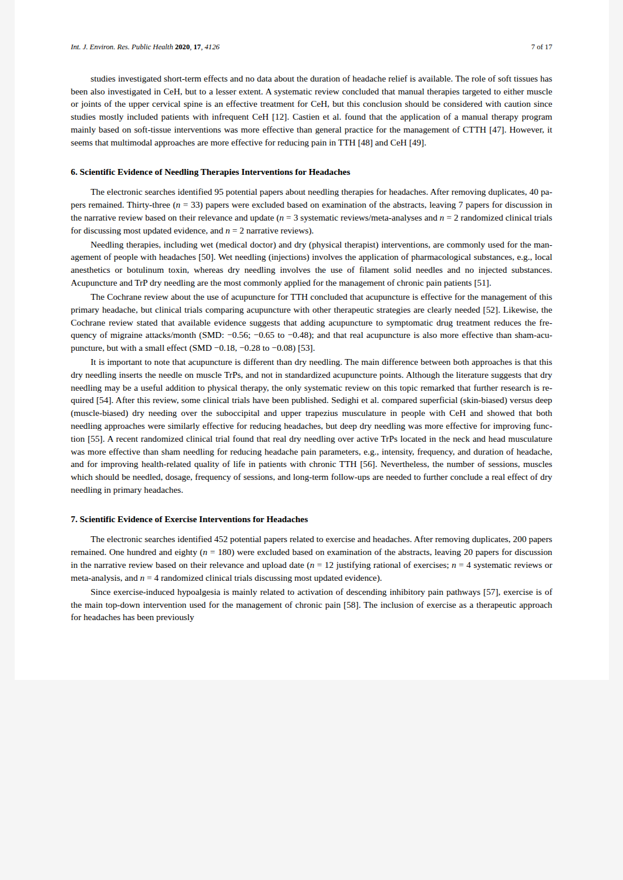Int. J. Environ. Res. Public Health 2020, 17, 4126 7 of 17
studies investigated short-term effects and no data about the duration of headache relief is available. The role of soft tissues has been also investigated in CeH, but to a lesser extent. A systematic review concluded that manual therapies targeted to either muscle or joints of the upper cervical spine is an effective treatment for CeH, but this conclusion should be considered with caution since studies mostly included patients with infrequent CeH [12]. Castien et al. found that the application of a manual therapy program mainly based on soft-tissue interventions was more effective than general practice for the management of CTTH [47]. However, it seems that multimodal approaches are more effective for reducing pain in TTH [48] and CeH [49].
6. Scientific Evidence of Needling Therapies Interventions for Headaches
The electronic searches identified 95 potential papers about needling therapies for headaches. After removing duplicates, 40 papers remained. Thirty-three (n = 33) papers were excluded based on examination of the abstracts, leaving 7 papers for discussion in the narrative review based on their relevance and update (n = 3 systematic reviews/meta-analyses and n = 2 randomized clinical trials for discussing most updated evidence, and n = 2 narrative reviews).
Needling therapies, including wet (medical doctor) and dry (physical therapist) interventions, are commonly used for the management of people with headaches [50]. Wet needling (injections) involves the application of pharmacological substances, e.g., local anesthetics or botulinum toxin, whereas dry needling involves the use of filament solid needles and no injected substances. Acupuncture and TrP dry needling are the most commonly applied for the management of chronic pain patients [51].
The Cochrane review about the use of acupuncture for TTH concluded that acupuncture is effective for the management of this primary headache, but clinical trials comparing acupuncture with other therapeutic strategies are clearly needed [52]. Likewise, the Cochrane review stated that available evidence suggests that adding acupuncture to symptomatic drug treatment reduces the frequency of migraine attacks/month (SMD: −0.56; −0.65 to −0.48); and that real acupuncture is also more effective than sham-acupuncture, but with a small effect (SMD −0.18, −0.28 to −0.08) [53].
It is important to note that acupuncture is different than dry needling. The main difference between both approaches is that this dry needling inserts the needle on muscle TrPs, and not in standardized acupuncture points. Although the literature suggests that dry needling may be a useful addition to physical therapy, the only systematic review on this topic remarked that further research is required [54]. After this review, some clinical trials have been published. Sedighi et al. compared superficial (skin-biased) versus deep (muscle-biased) dry needing over the suboccipital and upper trapezius musculature in people with CeH and showed that both needling approaches were similarly effective for reducing headaches, but deep dry needling was more effective for improving function [55]. A recent randomized clinical trial found that real dry needling over active TrPs located in the neck and head musculature was more effective than sham needling for reducing headache pain parameters, e.g., intensity, frequency, and duration of headache, and for improving health-related quality of life in patients with chronic TTH [56]. Nevertheless, the number of sessions, muscles which should be needled, dosage, frequency of sessions, and long-term follow-ups are needed to further conclude a real effect of dry needling in primary headaches.
7. Scientific Evidence of Exercise Interventions for Headaches
The electronic searches identified 452 potential papers related to exercise and headaches. After removing duplicates, 200 papers remained. One hundred and eighty (n = 180) were excluded based on examination of the abstracts, leaving 20 papers for discussion in the narrative review based on their relevance and upload date (n = 12 justifying rational of exercises; n = 4 systematic reviews or meta-analysis, and n = 4 randomized clinical trials discussing most updated evidence).
Since exercise-induced hypoalgesia is mainly related to activation of descending inhibitory pain pathways [57], exercise is of the main top-down intervention used for the management of chronic pain [58]. The inclusion of exercise as a therapeutic approach for headaches has been previously